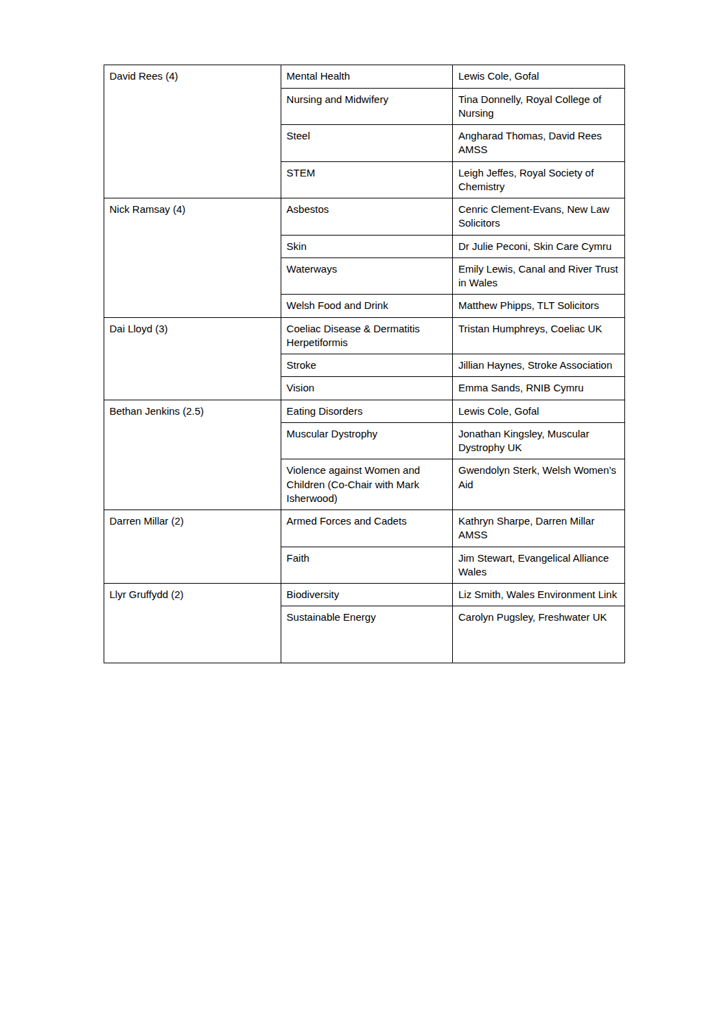| David Rees (4) | Mental Health | Lewis Cole, Gofal |
| Nursing and Midwifery | Tina Donnelly, Royal College of Nursing |
| Steel | Angharad Thomas, David Rees AMSS |
| STEM | Leigh Jeffes, Royal Society of Chemistry |
| Nick Ramsay (4) | Asbestos | Cenric Clement-Evans, New Law Solicitors |
| Skin | Dr Julie Peconi, Skin Care Cymru |
| Waterways | Emily Lewis, Canal and River Trust in Wales |
| Welsh Food and Drink | Matthew Phipps, TLT Solicitors |
| Dai Lloyd (3) | Coeliac Disease & Dermatitis Herpetiformis | Tristan Humphreys, Coeliac UK |
| Stroke | Jillian Haynes, Stroke Association |
| Vision | Emma Sands, RNIB Cymru |
| Bethan Jenkins (2.5) | Eating Disorders | Lewis Cole, Gofal |
| Muscular Dystrophy | Jonathan Kingsley, Muscular Dystrophy UK |
| Violence against Women and Children (Co-Chair with Mark Isherwood) | Gwendolyn Sterk, Welsh Women’s Aid |
| Darren Millar (2) | Armed Forces and Cadets | Kathryn Sharpe, Darren Millar AMSS |
| Faith | Jim Stewart, Evangelical Alliance Wales |
| Llyr Gruffydd (2) | Biodiversity | Liz Smith, Wales Environment Link |
| Sustainable Energy | Carolyn Pugsley, Freshwater UK |